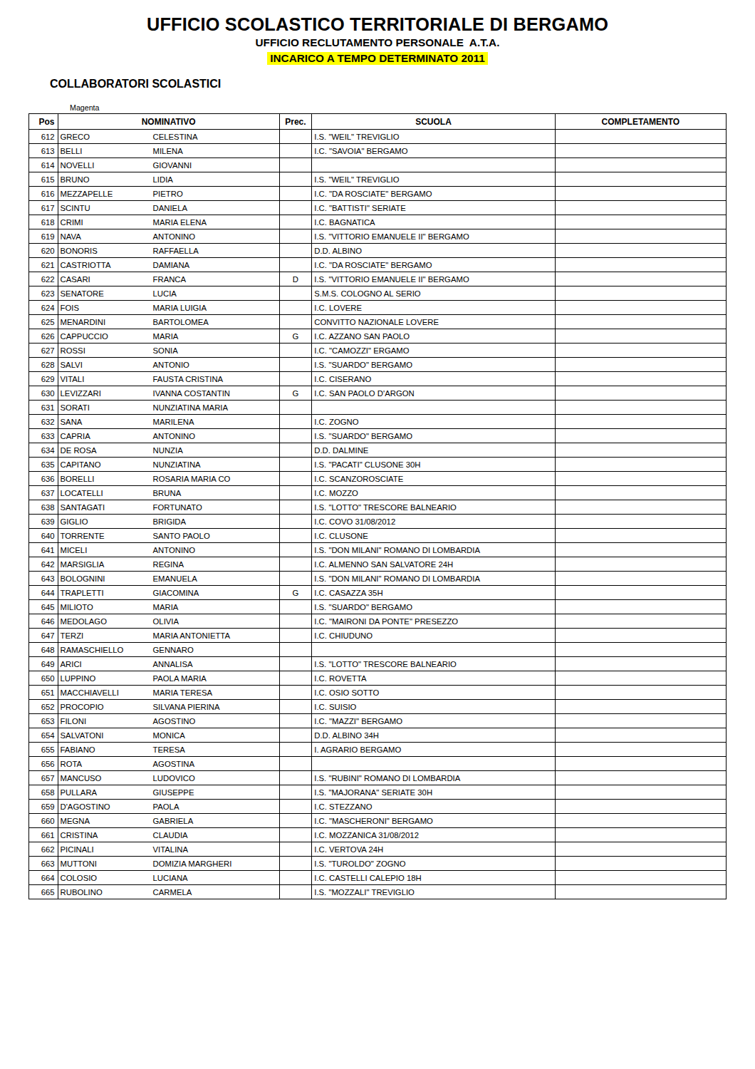UFFICIO SCOLASTICO TERRITORIALE DI BERGAMO
UFFICIO RECLUTAMENTO PERSONALE A.T.A.
INCARICO A TEMPO DETERMINATO 2011
COLLABORATORI SCOLASTICI
Magenta
| Pos | NOMINATIVO | Prec. | SCUOLA | COMPLETAMENTO |
| --- | --- | --- | --- | --- |
| 612 | GRECO CELESTINA | | I.S. "WEIL" TREVIGLIO | |
| 613 | BELLI MILENA | | I.C. "SAVOIA" BERGAMO | |
| 614 | NOVELLI GIOVANNI | | | |
| 615 | BRUNO LIDIA | | I.S. "WEIL" TREVIGLIO | |
| 616 | MEZZAPELLE PIETRO | | I.C. "DA ROSCIATE" BERGAMO | |
| 617 | SCINTU DANIELA | | I.C. "BATTISTI" SERIATE | |
| 618 | CRIMI MARIA ELENA | | I.C. BAGNATICA | |
| 619 | NAVA ANTONINO | | I.S. "VITTORIO EMANUELE II" BERGAMO | |
| 620 | BONORIS RAFFAELLA | | D.D. ALBINO | |
| 621 | CASTRIOTTA DAMIANA | | I.C. "DA ROSCIATE" BERGAMO | |
| 622 | CASARI FRANCA | D | I.S. "VITTORIO EMANUELE II" BERGAMO | |
| 623 | SENATORE LUCIA | | S.M.S. COLOGNO AL SERIO | |
| 624 | FOIS MARIA LUIGIA | | I.C. LOVERE | |
| 625 | MENARDINI BARTOLOMEA | | CONVITTO NAZIONALE LOVERE | |
| 626 | CAPPUCCIO MARIA | G | I.C. AZZANO SAN PAOLO | |
| 627 | ROSSI SONIA | | I.C. "CAMOZZI" ERGAMO | |
| 628 | SALVI ANTONIO | | I.S. "SUARDO" BERGAMO | |
| 629 | VITALI FAUSTA CRISTINA | | I.C. CISERANO | |
| 630 | LEVIZZARI IVANNA COSTANTIN | G | I.C. SAN PAOLO D'ARGON | |
| 631 | SORATI NUNZIATINA MARIA | | | |
| 632 | SANA MARILENA | | I.C. ZOGNO | |
| 633 | CAPRIA ANTONINO | | I.S. "SUARDO" BERGAMO | |
| 634 | DE ROSA NUNZIA | | D.D. DALMINE | |
| 635 | CAPITANO NUNZIATINA | | I.S. "PACATI" CLUSONE 30H | |
| 636 | BORELLI ROSARIA MARIA CO | | I.C. SCANZOROSCIATE | |
| 637 | LOCATELLI BRUNA | | I.C. MOZZO | |
| 638 | SANTAGATI FORTUNATO | | I.S. "LOTTO" TRESCORE BALNEARIO | |
| 639 | GIGLIO BRIGIDA | | I.C. COVO 31/08/2012 | |
| 640 | TORRENTE SANTO PAOLO | | I.C. CLUSONE | |
| 641 | MICELI ANTONINO | | I.S. "DON MILANI" ROMANO DI LOMBARDIA | |
| 642 | MARSIGLIA REGINA | | I.C. ALMENNO SAN SALVATORE 24H | |
| 643 | BOLOGNINI EMANUELA | | I.S. "DON MILANI" ROMANO DI LOMBARDIA | |
| 644 | TRAPLETTI GIACOMINA | G | I.C. CASAZZA 35H | |
| 645 | MILIOTO MARIA | | I.S. "SUARDO" BERGAMO | |
| 646 | MEDOLAGO OLIVIA | | I.C. "MAIRONI DA PONTE" PRESEZZO | |
| 647 | TERZI MARIA ANTONIETTA | | I.C. CHIUDUNO | |
| 648 | RAMASCHIELLO GENNARO | | | |
| 649 | ARICI ANNALISA | | I.S. "LOTTO" TRESCORE BALNEARIO | |
| 650 | LUPPINO PAOLA MARIA | | I.C. ROVETTA | |
| 651 | MACCHIAVELLI MARIA TERESA | | I.C. OSIO SOTTO | |
| 652 | PROCOPIO SILVANA PIERINA | | I.C. SUISIO | |
| 653 | FILONI AGOSTINO | | I.C. "MAZZI" BERGAMO | |
| 654 | SALVATONI MONICA | | D.D. ALBINO 34H | |
| 655 | FABIANO TERESA | | I. AGRARIO BERGAMO | |
| 656 | ROTA AGOSTINA | | | |
| 657 | MANCUSO LUDOVICO | | I.S. "RUBINI" ROMANO DI LOMBARDIA | |
| 658 | PULLARA GIUSEPPE | | I.S. "MAJORANA" SERIATE 30H | |
| 659 | D'AGOSTINO PAOLA | | I.C. STEZZANO | |
| 660 | MEGNA GABRIELA | | I.C. "MASCHERONI" BERGAMO | |
| 661 | CRISTINA CLAUDIA | | I.C. MOZZANICA 31/08/2012 | |
| 662 | PICINALI VITALINA | | I.C. VERTOVA 24H | |
| 663 | MUTTONI DOMIZIA MARGHERI | | I.S. "TUROLDO" ZOGNO | |
| 664 | COLOSIO LUCIANA | | I.C. CASTELLI CALEPIO 18H | |
| 665 | RUBOLINO CARMELA | | I.S. "MOZZALI" TREVIGLIO | |